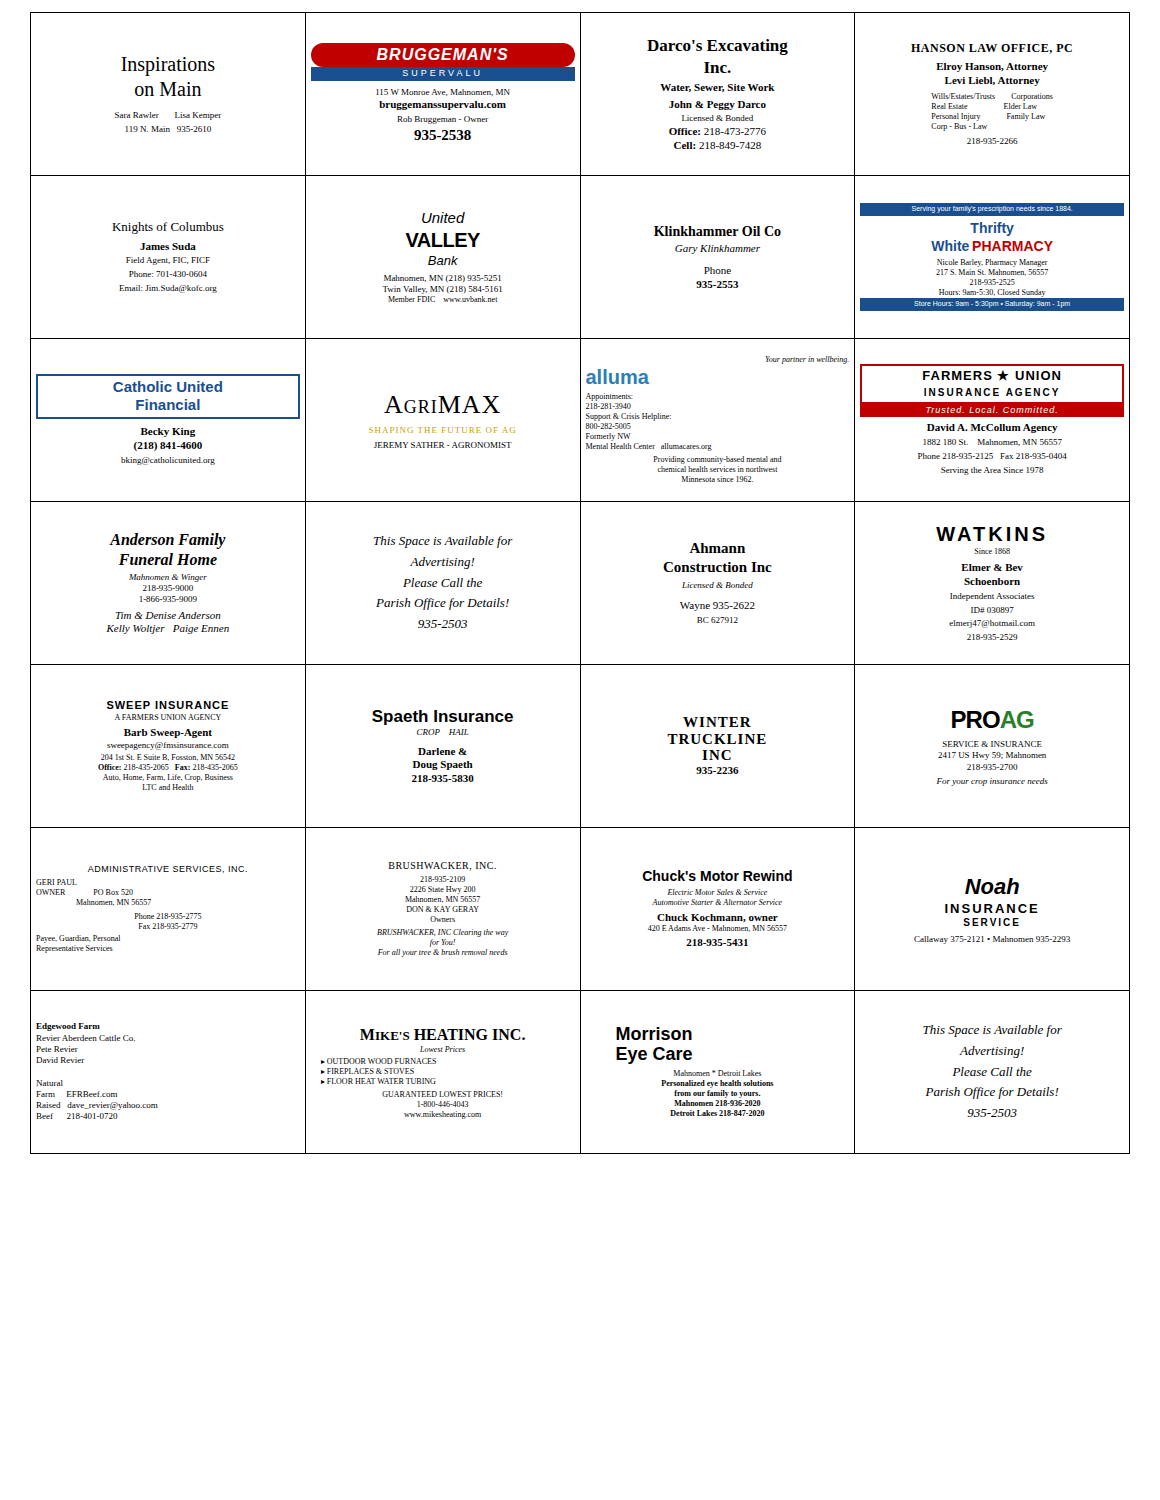| Inspirations on Main Sara Rawler Lisa Kemper 119 N. Main 935-2610 | BRUGGEMAN'S SUPERVALU 115 W Monroe Ave, Mahnomen, MN bruggemanssupervalu.com Rob Bruggeman - Owner 935-2538 | Darco's Excavating Inc. Water, Sewer, Site Work John & Peggy Darco Licensed & Bonded Office: 218-473-2776 Cell: 218-849-7428 | HANSON LAW OFFICE, PC Elroy Hanson, Attorney Levi Liebl, Attorney Wills/Estates/Trusts Corporations Real Estate Elder Law Personal Injury Family Law Corp - Bus - Law 218-935-2266 |
| Knights of Columbus James Suda Field Agent, FIC, FICF Phone: 701-430-0604 Email: Jim.Suda@kofc.org | United VALLEY Bank Mahnomen, MN (218) 935-5251 Twin Valley, MN (218) 584-5161 Member FDIC www.uvbank.net | Klinkhammer Oil Co Gary Klinkhammer Phone 935-2553 | Serving your family's prescription needs since 1884. Thrifty White PHARMACY Nicole Barley, Pharmacy Manager 217 S. Main St. Mahnomen, 56557 218-935-2525 Hours: 9am-5:30, Closed Sunday Store Hours: 9am - 5:30pm • Saturday: 9am - 1pm |
| Catholic United Financial Becky King (218) 841-4600 bking@catholicunited.org | A GRI MAX SHAPING THE FUTURE OF AG JEREMY SATHER - AGRONOMIST | Your partner in wellbeing. alluma Appointments: 218-281-3940 Support & Crisis Helpline: 800-282-5005 Formerly NW Mental Health Center allumacares.org Providing community-based mental and chemical health services in northwest Minnesota since 1962. | FARMERS ★ UNION INSURANCE AGENCY Trusted. Local. Committed. David A. McCollum Agency 1882 180 St. Mahnomen, MN 56557 Phone 218-935-2125 Fax 218-935-0404 Serving the Area Since 1978 |
| Anderson Family Funeral Home Mahnomen & Winger 218-935-9000 1-866-935-9009 Tim & Denise Anderson Kelly Woltjer Paige Ennen | This Space is Available for Advertising! Please Call the Parish Office for Details! 935-2503 | Ahmann Construction Inc Licensed & Bonded Wayne 935-2622 BC 627912 | WATKINS Since 1868 Elmer & Bev Schoenborn Independent Associates ID# 030897 elmerj47@hotmail.com 218-935-2529 |
| SWEEP INSURANCE A FARMERS UNION AGENCY Barb Sweep-Agent sweepagency@fmsinsurance.com 204 1st St. E Suite B, Fosston, MN 56542 Office: 218-435-2065 Fax: 218-435-2065 Auto, Home, Farm, Life, Crop, Business LTC and Health | Spaeth Insurance CROP HAIL Darlene & Doug Spaeth 218-935-5830 | WINTER TRUCKLINE INC 935-2236 | PRO AG SERVICE & INSURANCE 2417 US Hwy 59; Mahnomen 218-935-2700 For your crop insurance needs |
| ADMINISTRATIVE SERVICES, INC. GERI PAUL OWNER PO Box 520 Mahnomen, MN 56557 Phone 218-935-2775 Fax 218-935-2779 Payee, Guardian, Personal Representative Services | BRUSHWACKER, INC. 218-935-2109 2226 State Hwy 200 Mahnomen, MN 56557 DON & KAY GERAY Owners BRUSHWACKER, INC Clearing the way for You! For all your tree & brush removal needs | Chuck's Motor Rewind Electric Motor Sales & Service Automotive Starter & Alternator Service Chuck Kochmann, owner 420 E Adams Ave - Mahnomen, MN 56557 218-935-5431 | Noah INSURANCE SERVICE Callaway 375-2121 • Mahnomen 935-2293 |
| Edgewood Farm Revier Aberdeen Cattle Co. Pete Revier David Revier Natural Farm EFRBeef.com Raised dave_revier@yahoo.com Beef 218-401-0720 | M IKE'S HEATING INC. Lowest Prices OUTDOOR WOOD FURNACES FIREPLACES & STOVES FLOOR HEAT WATER TUBING GUARANTEED LOWEST PRICES! 1-800-446-4043 www.mikesheating.com | Morrison Eye Care Mahnomen * Detroit Lakes Personalized eye health solutions from our family to yours. Mahnomen 218-936-2020 Detroit Lakes 218-847-2020 | This Space is Available for Advertising! Please Call the Parish Office for Details! 935-2503 |